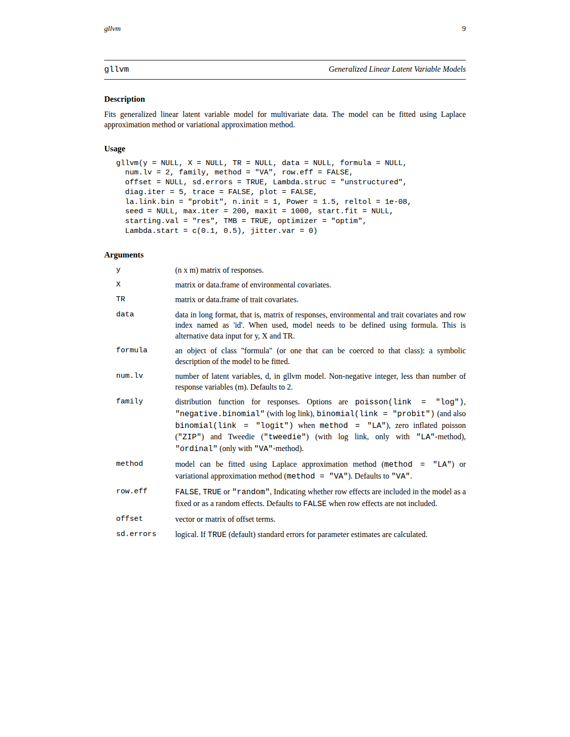gllvm 9
gllvm Generalized Linear Latent Variable Models
Description
Fits generalized linear latent variable model for multivariate data. The model can be fitted using Laplace approximation method or variational approximation method.
Usage
gllvm(y = NULL, X = NULL, TR = NULL, data = NULL, formula = NULL,
  num.lv = 2, family, method = "VA", row.eff = FALSE,
  offset = NULL, sd.errors = TRUE, Lambda.struc = "unstructured",
  diag.iter = 5, trace = FALSE, plot = FALSE,
  la.link.bin = "probit", n.init = 1, Power = 1.5, reltol = 1e-08,
  seed = NULL, max.iter = 200, maxit = 1000, start.fit = NULL,
  starting.val = "res", TMB = TRUE, optimizer = "optim",
  Lambda.start = c(0.1, 0.5), jitter.var = 0)
Arguments
y
(n x m) matrix of responses.
X
matrix or data.frame of environmental covariates.
TR
matrix or data.frame of trait covariates.
data
data in long format, that is, matrix of responses, environmental and trait covariates and row index named as 'id'. When used, model needs to be defined using formula. This is alternative data input for y, X and TR.
formula
an object of class "formula" (or one that can be coerced to that class): a symbolic description of the model to be fitted.
num.lv
number of latent variables, d, in gllvm model. Non-negative integer, less than number of response variables (m). Defaults to 2.
family
distribution function for responses. Options are poisson(link = "log"), "negative.binomial" (with log link), binomial(link = "probit") (and also binomial(link = "logit") when method = "LA"), zero inflated poisson ("ZIP") and Tweedie ("tweedie") (with log link, only with "LA"-method), "ordinal" (only with "VA"-method).
method
model can be fitted using Laplace approximation method (method = "LA") or variational approximation method (method = "VA"). Defaults to "VA".
row.eff
FALSE, TRUE or "random", Indicating whether row effects are included in the model as a fixed or as a random effects. Defaults to FALSE when row effects are not included.
offset
vector or matrix of offset terms.
sd.errors
logical. If TRUE (default) standard errors for parameter estimates are calculated.